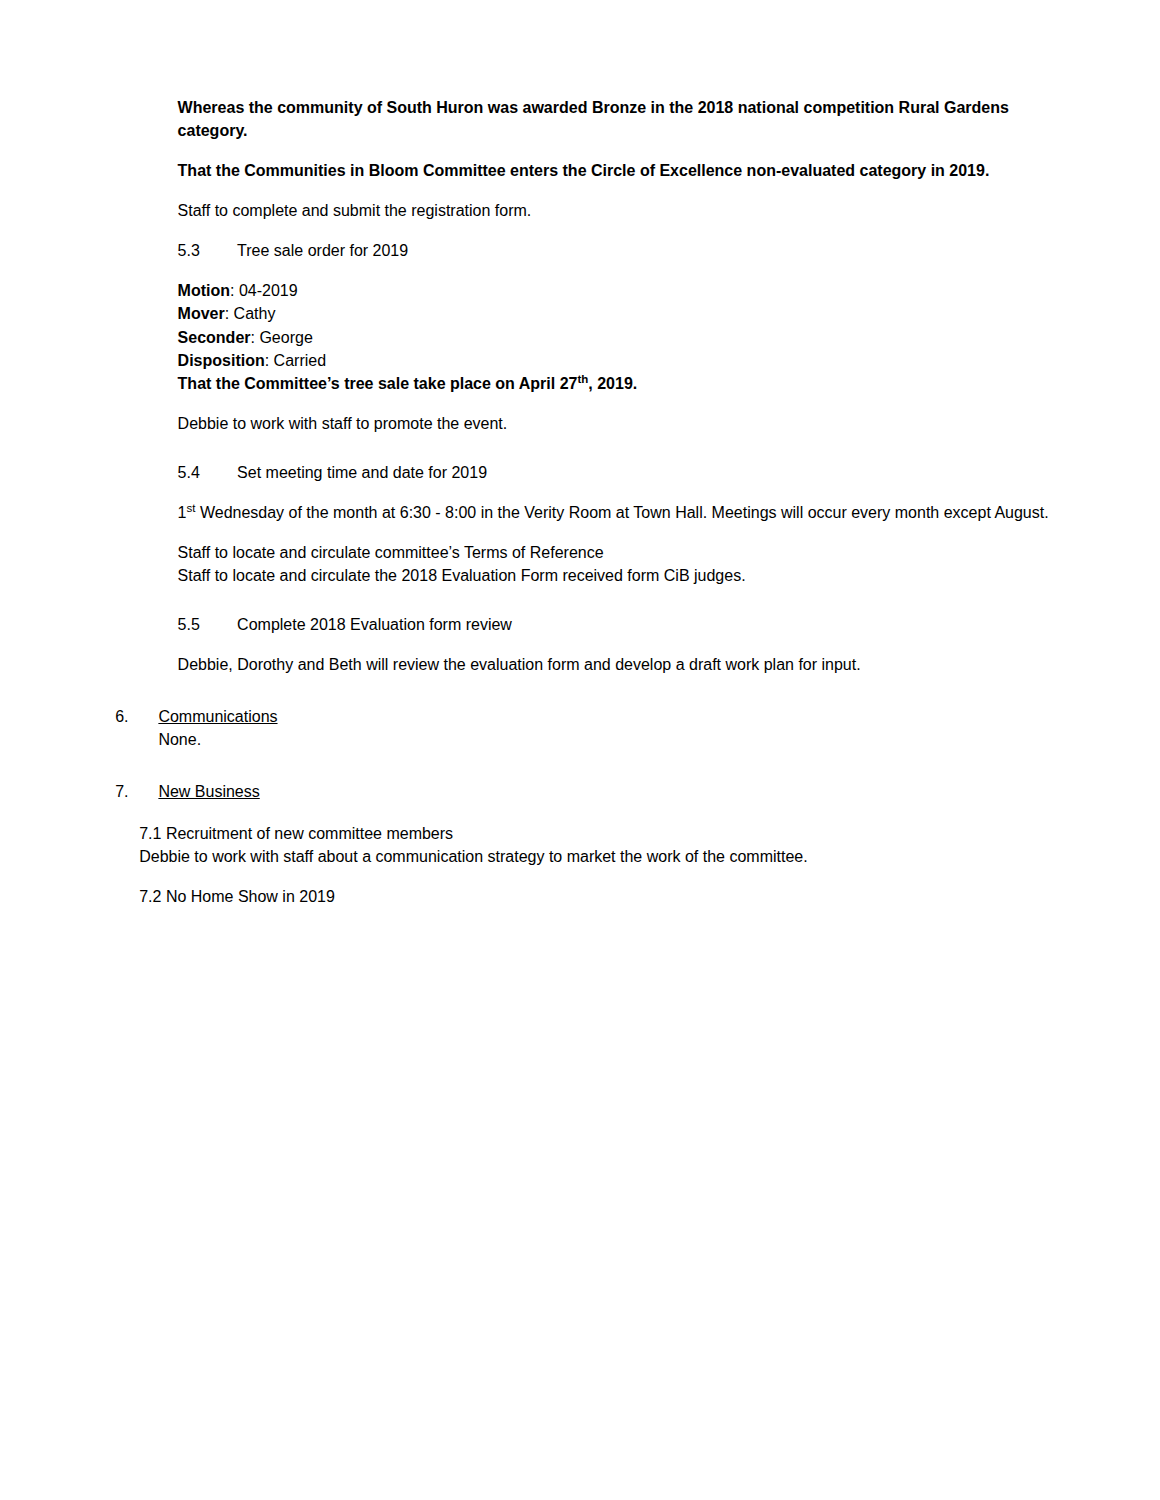Whereas the community of South Huron was awarded Bronze in the 2018 national competition Rural Gardens category.
That the Communities in Bloom Committee enters the Circle of Excellence non-evaluated category in 2019.
Staff to complete and submit the registration form.
5.3 Tree sale order for 2019
Motion: 04-2019
Mover: Cathy
Seconder: George
Disposition: Carried
That the Committee’s tree sale take place on April 27th, 2019.
Debbie to work with staff to promote the event.
5.4 Set meeting time and date for 2019
1st Wednesday of the month at 6:30 - 8:00 in the Verity Room at Town Hall. Meetings will occur every month except August.
Staff to locate and circulate committee’s Terms of Reference
Staff to locate and circulate the 2018 Evaluation Form received form CiB judges.
5.5 Complete 2018 Evaluation form review
Debbie, Dorothy and Beth will review the evaluation form and develop a draft work plan for input.
6. Communications
None.
7. New Business
7.1 Recruitment of new committee members
Debbie to work with staff about a communication strategy to market the work of the committee.
7.2 No Home Show in 2019